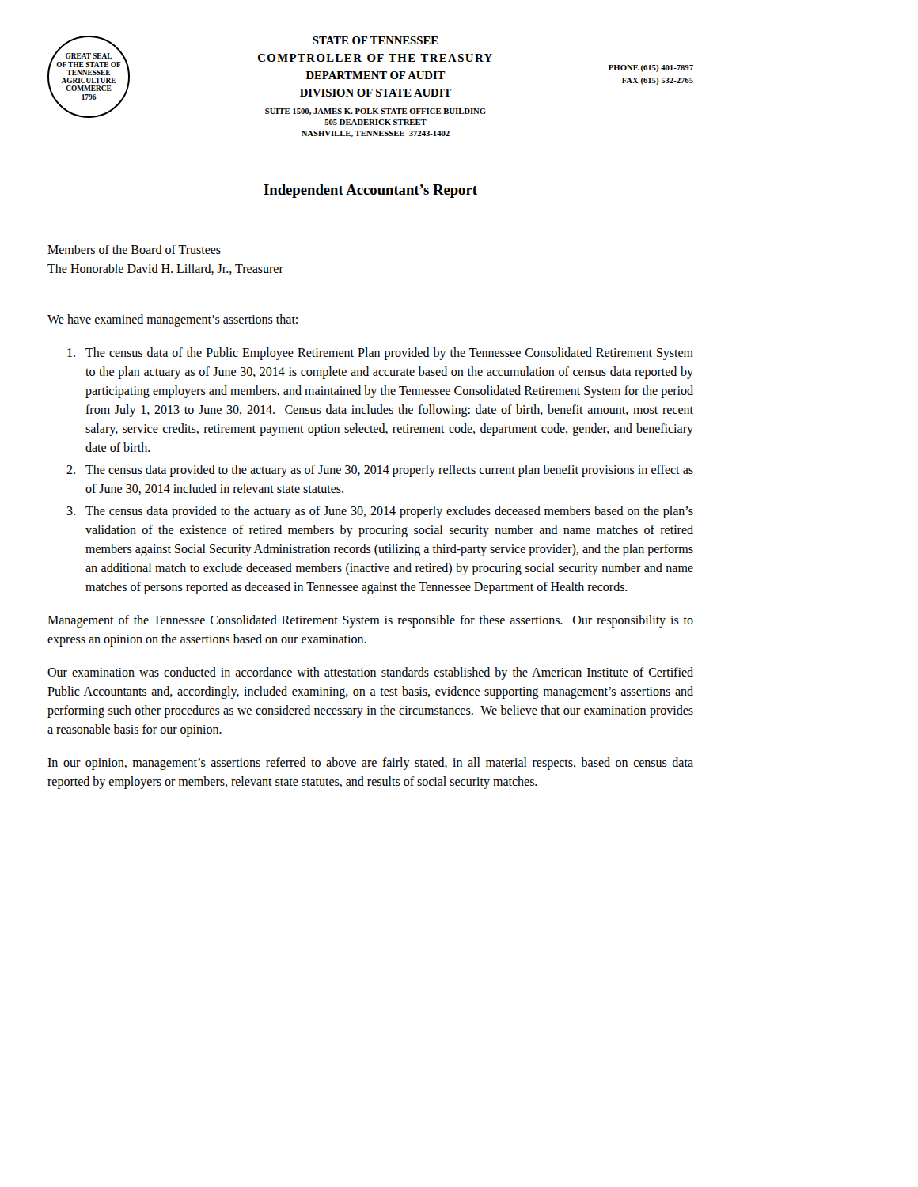GREAT SEAL
OF THE STATE OF
TENNESSEE
AGRICULTURE
COMMERCE
1796
STATE OF TENNESSEE
COMPTROLLER OF THE TREASURY
DEPARTMENT OF AUDIT
DIVISION OF STATE AUDIT
SUITE 1500, JAMES K. POLK STATE OFFICE BUILDING
505 DEADERICK STREET
NASHVILLE, TENNESSEE 37243-1402
PHONE (615) 401-7897
FAX (615) 532-2765
Independent Accountant’s Report
Members of the Board of Trustees
The Honorable David H. Lillard, Jr., Treasurer
We have examined management’s assertions that:
The census data of the Public Employee Retirement Plan provided by the Tennessee Consolidated Retirement System to the plan actuary as of June 30, 2014 is complete and accurate based on the accumulation of census data reported by participating employers and members, and maintained by the Tennessee Consolidated Retirement System for the period from July 1, 2013 to June 30, 2014. Census data includes the following: date of birth, benefit amount, most recent salary, service credits, retirement payment option selected, retirement code, department code, gender, and beneficiary date of birth.
The census data provided to the actuary as of June 30, 2014 properly reflects current plan benefit provisions in effect as of June 30, 2014 included in relevant state statutes.
The census data provided to the actuary as of June 30, 2014 properly excludes deceased members based on the plan’s validation of the existence of retired members by procuring social security number and name matches of retired members against Social Security Administration records (utilizing a third-party service provider), and the plan performs an additional match to exclude deceased members (inactive and retired) by procuring social security number and name matches of persons reported as deceased in Tennessee against the Tennessee Department of Health records.
Management of the Tennessee Consolidated Retirement System is responsible for these assertions. Our responsibility is to express an opinion on the assertions based on our examination.
Our examination was conducted in accordance with attestation standards established by the American Institute of Certified Public Accountants and, accordingly, included examining, on a test basis, evidence supporting management’s assertions and performing such other procedures as we considered necessary in the circumstances. We believe that our examination provides a reasonable basis for our opinion.
In our opinion, management’s assertions referred to above are fairly stated, in all material respects, based on census data reported by employers or members, relevant state statutes, and results of social security matches.